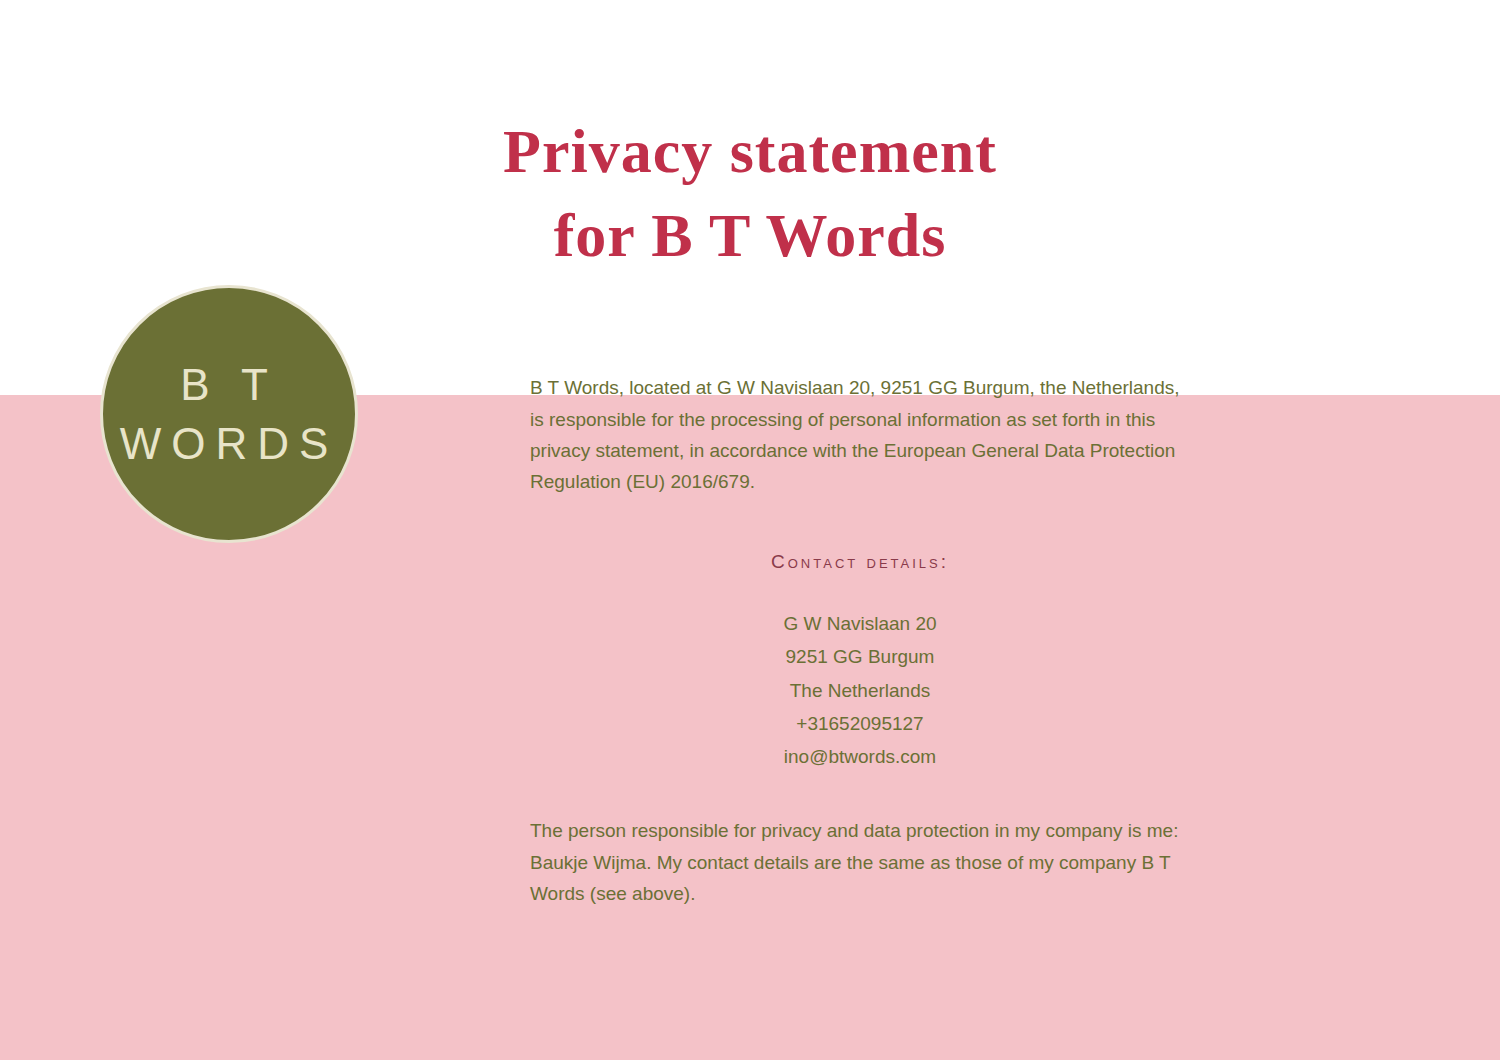Privacy statement
for B T Words
B T WORDS
B T Words, located at G W Navislaan 20, 9251 GG Burgum, the Netherlands, is responsible for the processing of personal information as set forth in this privacy statement, in accordance with the European General Data Protection Regulation (EU) 2016/679.
Contact details:
G W Navislaan 20
9251 GG Burgum
The Netherlands
+31652095127
ino@btwords.com
The person responsible for privacy and data protection in my company is me: Baukje Wijma. My contact details are the same as those of my company B T Words (see above).